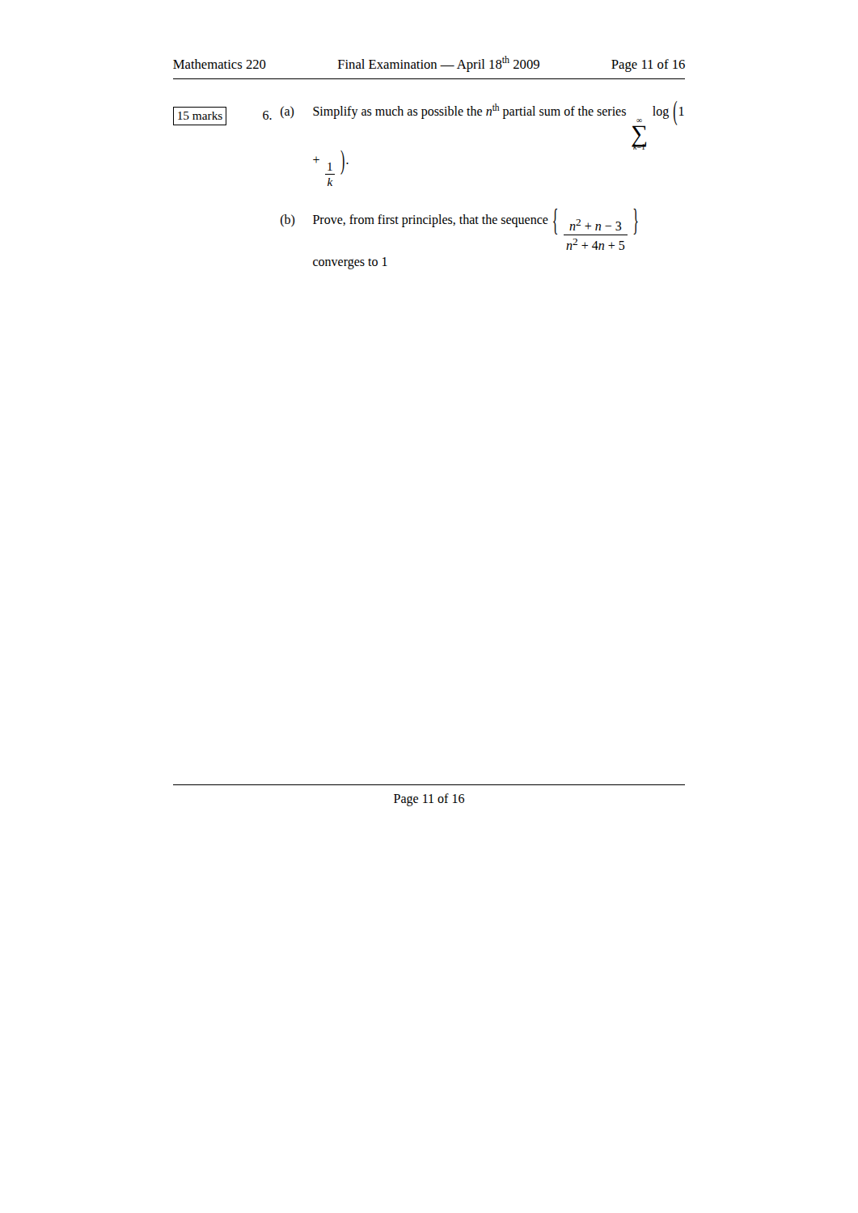Mathematics 220 Final Examination — April 18th 2009 Page 11 of 16
15 marks
6.
(a)
Simplify as much as possible the nth partial sum of the series ∞ ∑ k=1 log (1 + 1 k ).
(b)
Prove, from first principles, that the sequence { n2 + n − 3 n2 + 4n + 5 } converges to 1
Page 11 of 16